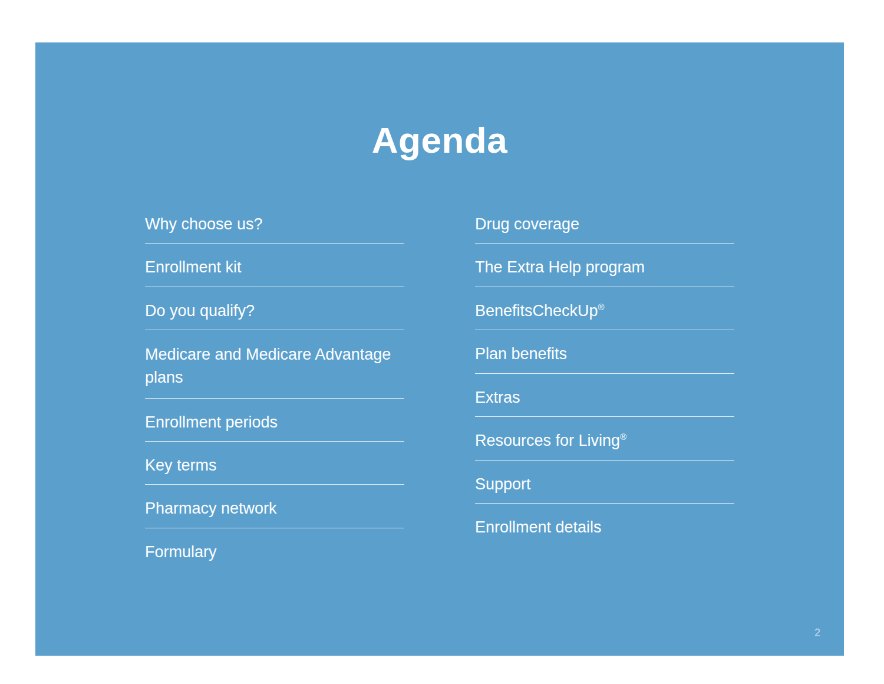Agenda
Why choose us?
Enrollment kit
Do you qualify?
Medicare and Medicare Advantage plans
Enrollment periods
Key terms
Pharmacy network
Formulary
Drug coverage
The Extra Help program
BenefitsCheckUp®
Plan benefits
Extras
Resources for Living®
Support
Enrollment details
2